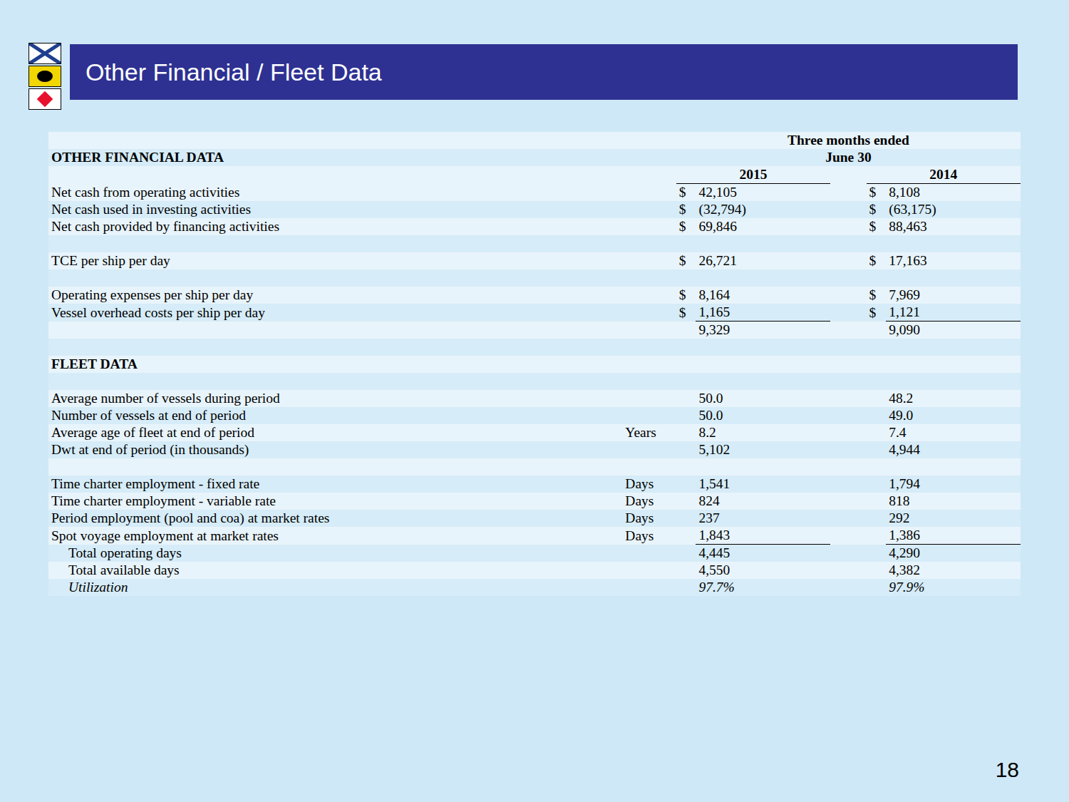Other Financial / Fleet Data
| | | Three months ended |
| OTHER FINANCIAL DATA | | June 30 |
| | | 2015 | | 2014 |
| Net cash from operating activities | | $ | 42,105 | | $ | 8,108 |
| Net cash used in investing activities | | $ | (32,794) | | $ | (63,175) |
| Net cash provided by financing activities | | $ | 69,846 | | $ | 88,463 |
| TCE per ship per day | | $ | 26,721 | | $ | 17,163 |
| Operating expenses per ship per day | | $ | 8,164 | | $ | 7,969 |
| Vessel overhead costs per ship per day | | $ | 1,165 | | $ | 1,121 |
| | | | 9,329 | | | 9,090 |
| FLEET DATA | | | | | | |
| Average number of vessels during period | | | 50.0 | | | 48.2 |
| Number of vessels at end of period | | | 50.0 | | | 49.0 |
| Average age of fleet at end of period | Years | | 8.2 | | | 7.4 |
| Dwt at end of period (in thousands) | | | 5,102 | | | 4,944 |
| Time charter employment - fixed rate | Days | | 1,541 | | | 1,794 |
| Time charter employment - variable rate | Days | | 824 | | | 818 |
| Period employment (pool and coa) at market rates | Days | | 237 | | | 292 |
| Spot voyage employment at market rates | Days | | 1,843 | | | 1,386 |
| Total operating days | | | 4,445 | | | 4,290 |
| Total available days | | | 4,550 | | | 4,382 |
| Utilization | | | 97.7% | | | 97.9% |
18